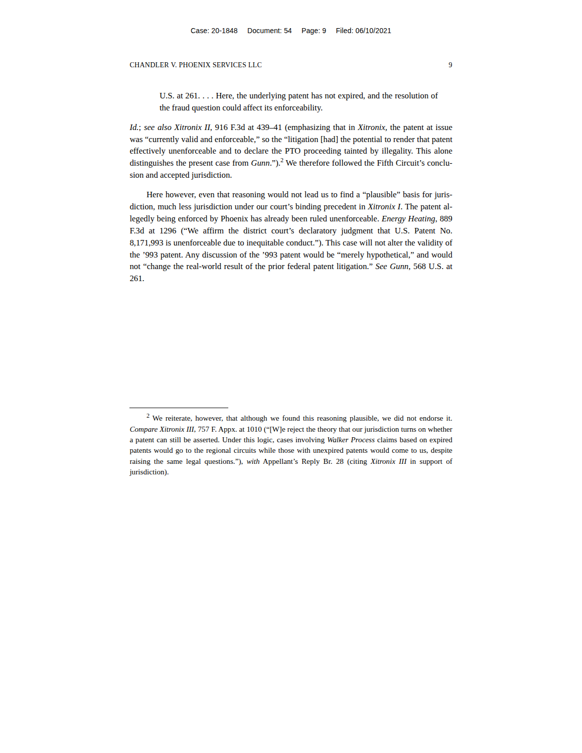Case: 20-1848 Document: 54 Page: 9 Filed: 06/10/2021
Chandler v. Phoenix Services LLC 9
U.S. at 261. . . . Here, the underlying patent has not expired, and the resolution of the fraud question could affect its enforceability.
Id.; see also Xitronix II, 916 F.3d at 439–41 (emphasizing that in Xitronix, the patent at issue was “currently valid and enforceable,” so the “litigation [had] the potential to render that patent effectively unenforceable and to declare the PTO proceeding tainted by illegality. This alone distinguishes the present case from Gunn.”).2 We therefore followed the Fifth Circuit’s conclusion and accepted jurisdiction.
Here however, even that reasoning would not lead us to find a “plausible” basis for jurisdiction, much less jurisdiction under our court’s binding precedent in Xitronix I. The patent allegedly being enforced by Phoenix has already been ruled unenforceable. Energy Heating, 889 F.3d at 1296 (“We affirm the district court’s declaratory judgment that U.S. Patent No. 8,171,993 is unenforceable due to inequitable conduct.”). This case will not alter the validity of the ’993 patent. Any discussion of the ’993 patent would be “merely hypothetical,” and would not “change the real-world result of the prior federal patent litigation.” See Gunn, 568 U.S. at 261.
2 We reiterate, however, that although we found this reasoning plausible, we did not endorse it. Compare Xitronix III, 757 F. Appx. at 1010 (“[W]e reject the theory that our jurisdiction turns on whether a patent can still be asserted. Under this logic, cases involving Walker Process claims based on expired patents would go to the regional circuits while those with unexpired patents would come to us, despite raising the same legal questions.”), with Appellant’s Reply Br. 28 (citing Xitronix III in support of jurisdiction).